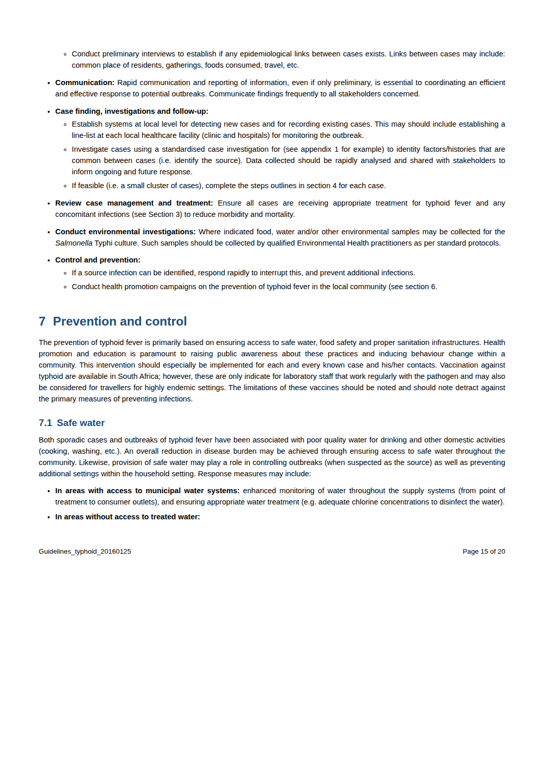Conduct preliminary interviews to establish if any epidemiological links between cases exists. Links between cases may include: common place of residents, gatherings, foods consumed, travel, etc.
Communication: Rapid communication and reporting of information, even if only preliminary, is essential to coordinating an efficient and effective response to potential outbreaks. Communicate findings frequently to all stakeholders concerned.
Case finding, investigations and follow-up:
Establish systems at local level for detecting new cases and for recording existing cases. This may should include establishing a line-list at each local healthcare facility (clinic and hospitals) for monitoring the outbreak.
Investigate cases using a standardised case investigation for (see appendix 1 for example) to identity factors/histories that are common between cases (i.e. identify the source). Data collected should be rapidly analysed and shared with stakeholders to inform ongoing and future response.
If feasible (i.e. a small cluster of cases), complete the steps outlines in section 4 for each case.
Review case management and treatment: Ensure all cases are receiving appropriate treatment for typhoid fever and any concomitant infections (see Section 3) to reduce morbidity and mortality.
Conduct environmental investigations: Where indicated food, water and/or other environmental samples may be collected for the Salmonella Typhi culture. Such samples should be collected by qualified Environmental Health practitioners as per standard protocols.
Control and prevention:
If a source infection can be identified, respond rapidly to interrupt this, and prevent additional infections.
Conduct health promotion campaigns on the prevention of typhoid fever in the local community (see section 6.
7 Prevention and control
The prevention of typhoid fever is primarily based on ensuring access to safe water, food safety and proper sanitation infrastructures. Health promotion and education is paramount to raising public awareness about these practices and inducing behaviour change within a community. This intervention should especially be implemented for each and every known case and his/her contacts. Vaccination against typhoid are available in South Africa; however, these are only indicate for laboratory staff that work regularly with the pathogen and may also be considered for travellers for highly endemic settings. The limitations of these vaccines should be noted and should note detract against the primary measures of preventing infections.
7.1 Safe water
Both sporadic cases and outbreaks of typhoid fever have been associated with poor quality water for drinking and other domestic activities (cooking, washing, etc.). An overall reduction in disease burden may be achieved through ensuring access to safe water throughout the community. Likewise, provision of safe water may play a role in controlling outbreaks (when suspected as the source) as well as preventing additional settings within the household setting. Response measures may include:
In areas with access to municipal water systems: enhanced monitoring of water throughout the supply systems (from point of treatment to consumer outlets), and ensuring appropriate water treatment (e.g. adequate chlorine concentrations to disinfect the water).
In areas without access to treated water:
Guidelines_typhoid_20160125 Page 15 of 20